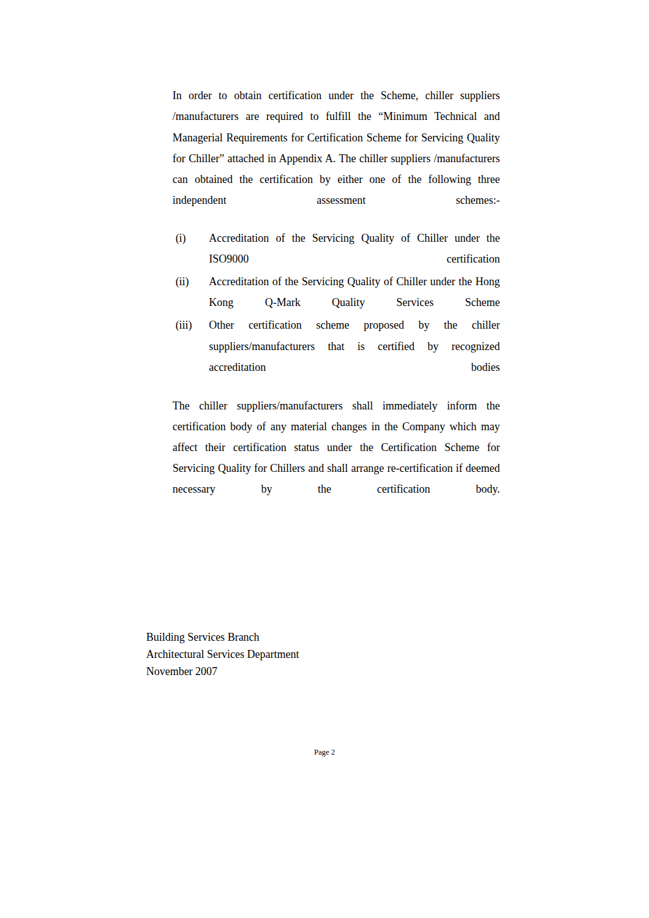In order to obtain certification under the Scheme, chiller suppliers /manufacturers are required to fulfill the “Minimum Technical and Managerial Requirements for Certification Scheme for Servicing Quality for Chiller” attached in Appendix A. The chiller suppliers /manufacturers can obtained the certification by either one of the following three independent assessment schemes:-
(i) Accreditation of the Servicing Quality of Chiller under the ISO9000 certification
(ii) Accreditation of the Servicing Quality of Chiller under the Hong Kong Q-Mark Quality Services Scheme
(iii) Other certification scheme proposed by the chiller suppliers/manufacturers that is certified by recognized accreditation bodies
The chiller suppliers/manufacturers shall immediately inform the certification body of any material changes in the Company which may affect their certification status under the Certification Scheme for Servicing Quality for Chillers and shall arrange re-certification if deemed necessary by the certification body.
Building Services Branch
Architectural Services Department
November 2007
Page 2